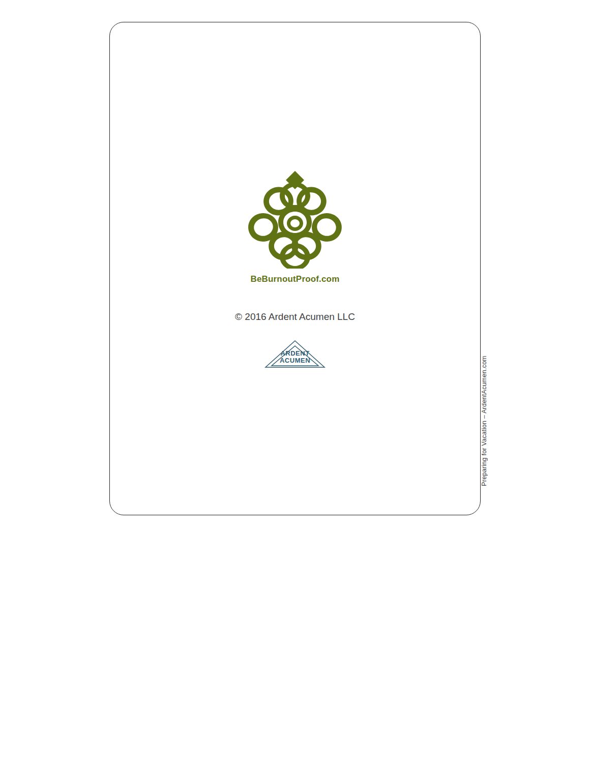BeBurnoutProof.com
© 2016 Ardent Acumen LLC
ARDENT ACUMEN
Preparing for Vacation – ArdentAcumen.com